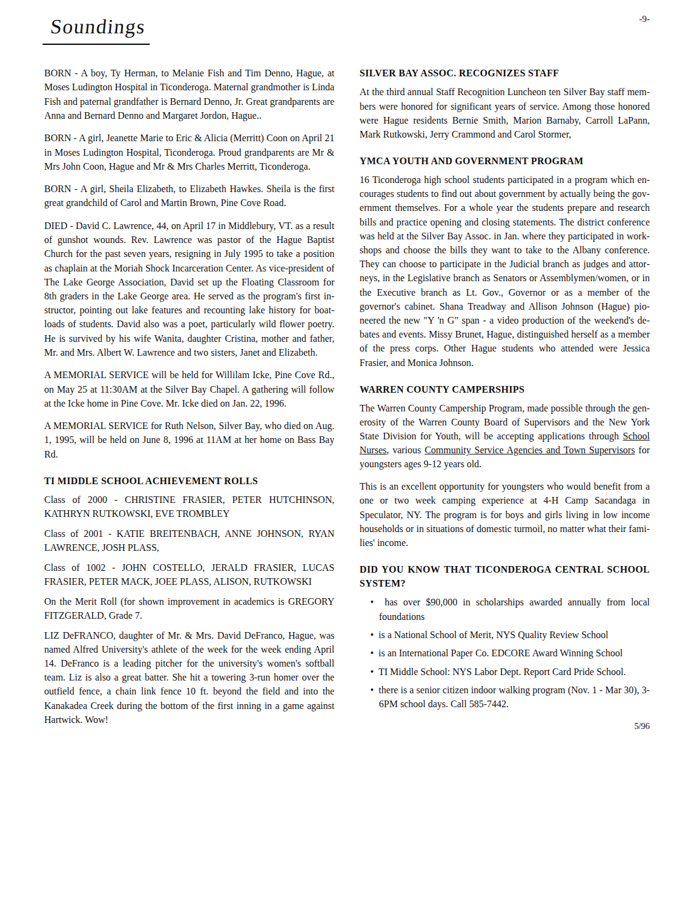Soundings
-9-
BORN - A boy, Ty Herman, to Melanie Fish and Tim Denno, Hague, at Moses Ludington Hospital in Ticonderoga. Maternal grandmother is Linda Fish and paternal grandfather is Bernard Denno, Jr. Great grandparents are Anna and Bernard Denno and Margaret Jordon, Hague..
BORN - A girl, Jeanette Marie to Eric & Alicia (Merritt) Coon on April 21 in Moses Ludington Hospital, Ticonderoga. Proud grandparents are Mr & Mrs John Coon, Hague and Mr & Mrs Charles Merritt, Ticonderoga.
BORN - A girl, Sheila Elizabeth, to Elizabeth Hawkes. Sheila is the first great grandchild of Carol and Martin Brown, Pine Cove Road.
DIED - David C. Lawrence, 44, on April 17 in Middlebury, VT. as a result of gunshot wounds. Rev. Lawrence was pastor of the Hague Baptist Church for the past seven years, resigning in July 1995 to take a position as chaplain at the Moriah Shock Incarceration Center. As vice-president of The Lake George Association, David set up the Floating Classroom for 8th graders in the Lake George area. He served as the program's first instructor, pointing out lake features and recounting lake history for boatloads of students. David also was a poet, particularly wild flower poetry. He is survived by his wife Wanita, daughter Cristina, mother and father, Mr. and Mrs. Albert W. Lawrence and two sisters, Janet and Elizabeth.
A MEMORIAL SERVICE will be held for Willilam Icke, Pine Cove Rd., on May 25 at 11:30AM at the Silver Bay Chapel. A gathering will follow at the Icke home in Pine Cove. Mr. Icke died on Jan. 22, 1996.
A MEMORIAL SERVICE for Ruth Nelson, Silver Bay, who died on Aug. 1, 1995, will be held on June 8, 1996 at 11AM at her home on Bass Bay Rd.
TI Middle School Achievement Rolls
Class of 2000 - CHRISTINE FRASIER, PETER HUTCHINSON, KATHRYN RUTKOWSKI, EVE TROMBLEY
Class of 2001 - KATIE BREITENBACH, ANNE JOHNSON, RYAN LAWRENCE, JOSH PLASS,
Class of 1002 - JOHN COSTELLO, JERALD FRASIER, LUCAS FRASIER, PETER MACK, JOEE PLASS, ALISON, RUTKOWSKI
On the Merit Roll (for shown improvement in academics is GREGORY FITZGERALD, Grade 7.
LIZ DeFRANCO, daughter of Mr. & Mrs. David DeFranco, Hague, was named Alfred University's athlete of the week for the week ending April 14. DeFranco is a leading pitcher for the university's women's softball team. Liz is also a great batter. She hit a towering 3-run homer over the outfield fence, a chain link fence 10 ft. beyond the field and into the Kanakadea Creek during the bottom of the first inning in a game against Hartwick. Wow!
Silver Bay Assoc. Recognizes Staff
At the third annual Staff Recognition Luncheon ten Silver Bay staff members were honored for significant years of service. Among those honored were Hague residents Bernie Smith, Marion Barnaby, Carroll LaPann, Mark Rutkowski, Jerry Crammond and Carol Stormer,
YMCA Youth and Government Program
16 Ticonderoga high school students participated in a program which encourages students to find out about government by actually being the government themselves. For a whole year the students prepare and research bills and practice opening and closing statements. The district conference was held at the Silver Bay Assoc. in Jan. where they participated in workshops and choose the bills they want to take to the Albany conference. They can choose to participate in the Judicial branch as judges and attorneys, in the Legislative branch as Senators or Assemblymen/women, or in the Executive branch as Lt. Gov., Governor or as a member of the governor's cabinet. Shana Treadway and Allison Johnson (Hague) pioneered the new "Y 'n G" span - a video production of the weekend's debates and events. Missy Brunet, Hague, distinguished herself as a member of the press corps. Other Hague students who attended were Jessica Frasier, and Monica Johnson.
Warren County Camperships
The Warren County Campership Program, made possible through the generosity of the Warren County Board of Supervisors and the New York State Division for Youth, will be accepting applications through School Nurses, various Community Service Agencies and Town Supervisors for youngsters ages 9-12 years old.
This is an excellent opportunity for youngsters who would benefit from a one or two week camping experience at 4-H Camp Sacandaga in Speculator, NY. The program is for boys and girls living in low income households or in situations of domestic turmoil, no matter what their families' income.
Did you know that Ticonderoga Central School System?
has over $90,000 in scholarships awarded annually from local foundations
is a National School of Merit, NYS Quality Review School
is an International Paper Co. EDCORE Award Winning School
TI Middle School: NYS Labor Dept. Report Card Pride School.
there is a senior citizen indoor walking program (Nov. 1 - Mar 30), 3-6PM school days. Call 585-7442.
5/96